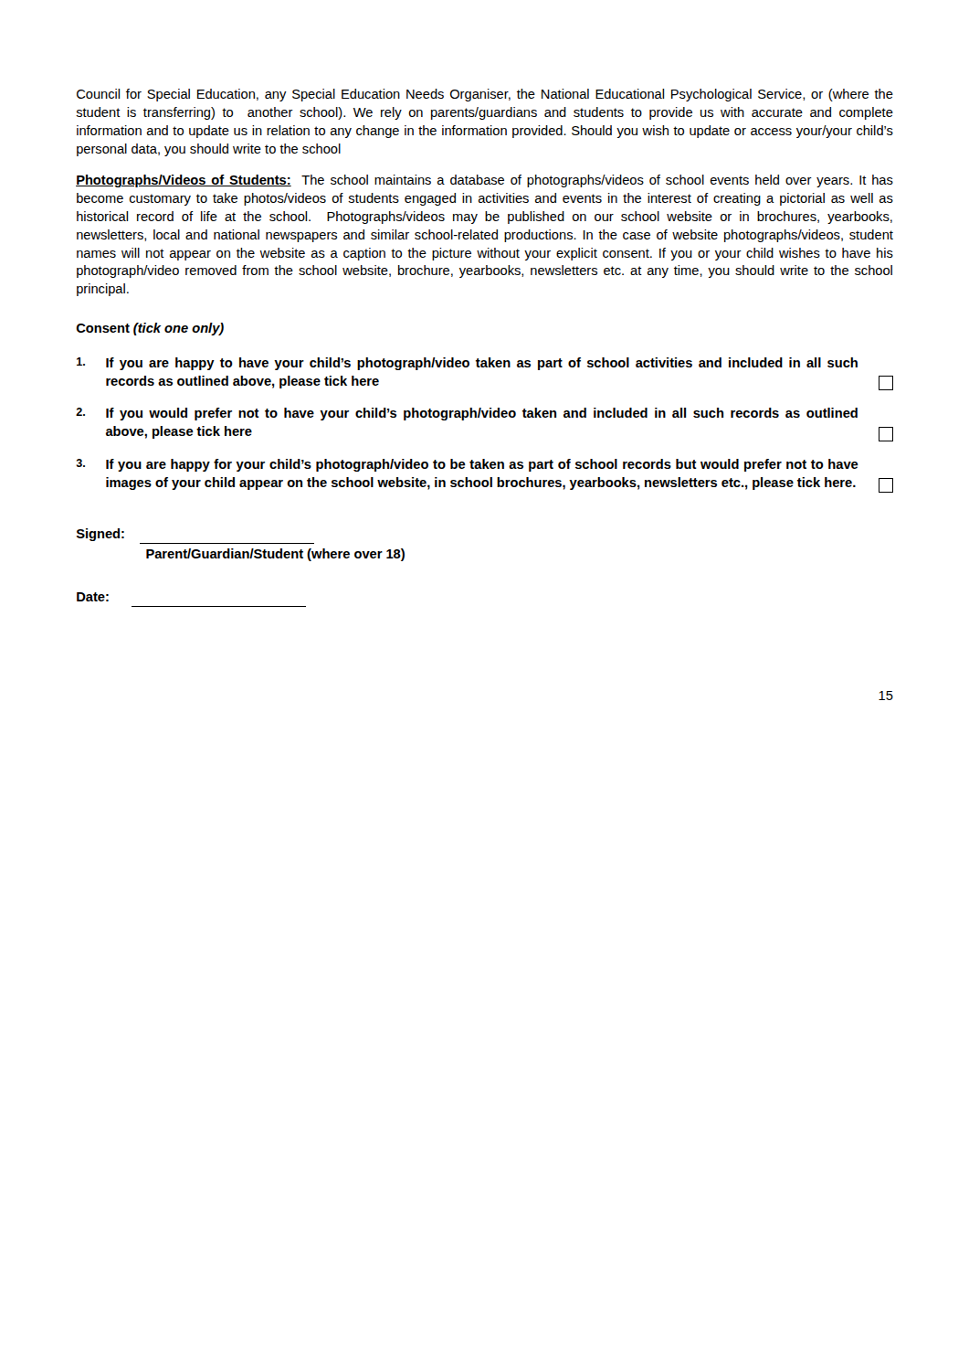Council for Special Education, any Special Education Needs Organiser, the National Educational Psychological Service, or (where the student is transferring) to another school). We rely on parents/guardians and students to provide us with accurate and complete information and to update us in relation to any change in the information provided. Should you wish to update or access your/your child’s personal data, you should write to the school
Photographs/Videos of Students: The school maintains a database of photographs/videos of school events held over years. It has become customary to take photos/videos of students engaged in activities and events in the interest of creating a pictorial as well as historical record of life at the school. Photographs/videos may be published on our school website or in brochures, yearbooks, newsletters, local and national newspapers and similar school-related productions. In the case of website photographs/videos, student names will not appear on the website as a caption to the picture without your explicit consent. If you or your child wishes to have his photograph/video removed from the school website, brochure, yearbooks, newsletters etc. at any time, you should write to the school principal.
Consent (tick one only)
If you are happy to have your child’s photograph/video taken as part of school activities and included in all such records as outlined above, please tick here
If you would prefer not to have your child’s photograph/video taken and included in all such records as outlined above, please tick here
If you are happy for your child’s photograph/video to be taken as part of school records but would prefer not to have images of your child appear on the school website, in school brochures, yearbooks, newsletters etc., please tick here.
Signed: Parent/Guardian/Student (where over 18)
Date:
15